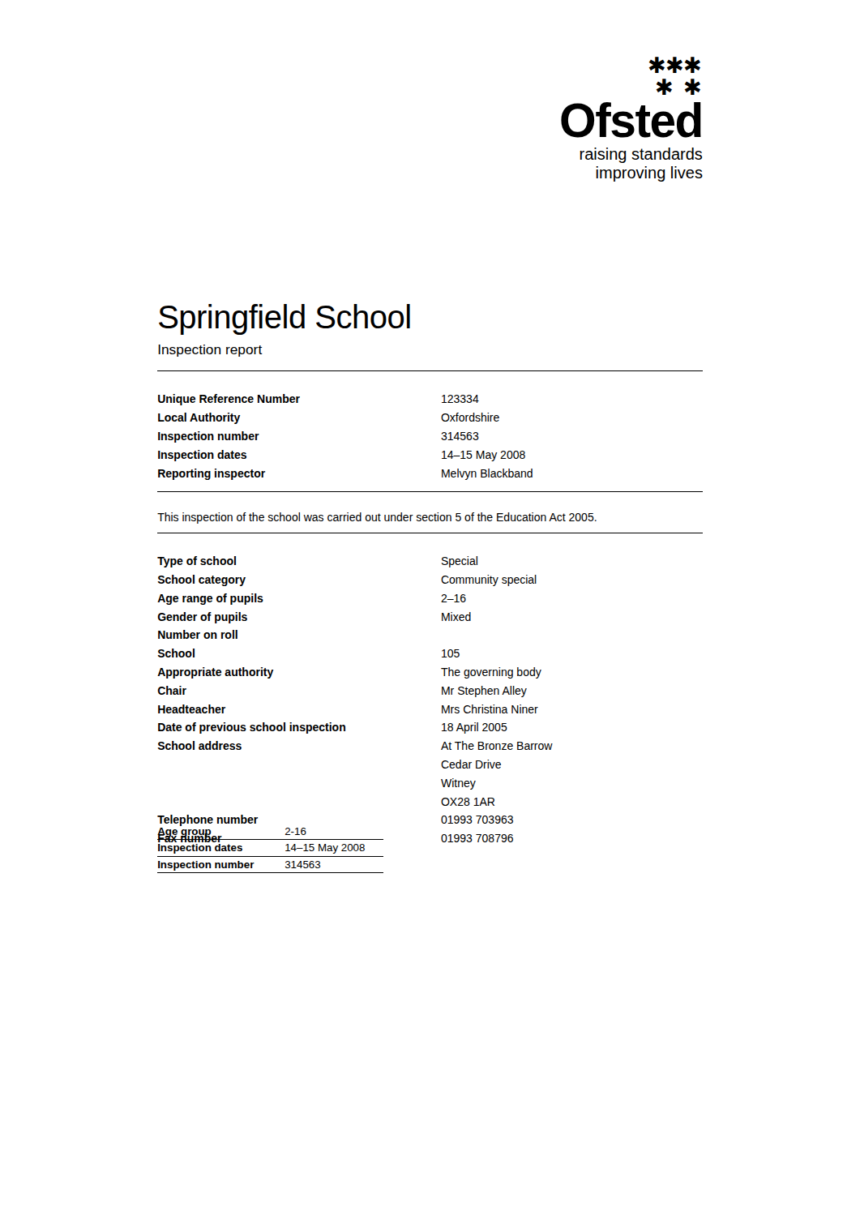✱✱✱
✱ ✱
Ofsted
raising standards
improving lives
Springfield School
Inspection report
| Unique Reference Number | 123334 |
| Local Authority | Oxfordshire |
| Inspection number | 314563 |
| Inspection dates | 14–15 May 2008 |
| Reporting inspector | Melvyn Blackband |
This inspection of the school was carried out under section 5 of the Education Act 2005.
| Type of school | Special |
| School category | Community special |
| Age range of pupils | 2–16 |
| Gender of pupils | Mixed |
| Number on roll | |
| School | 105 |
| Appropriate authority | The governing body |
| Chair | Mr Stephen Alley |
| Headteacher | Mrs Christina Niner |
| Date of previous school inspection | 18 April 2005 |
| School address | At The Bronze Barrow |
| | Cedar Drive |
| | Witney |
| | OX28 1AR |
| Telephone number | 01993 703963 |
| Fax number | 01993 708796 |
| Age group | 2-16 |
| Inspection dates | 14–15 May 2008 |
| Inspection number | 314563 |